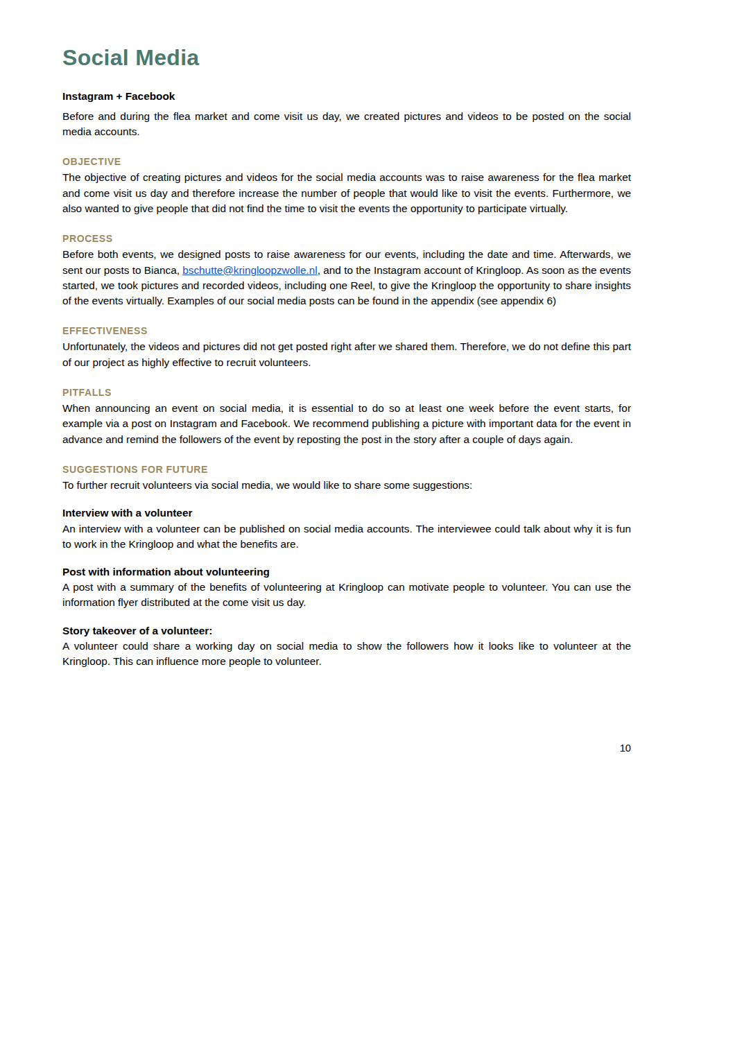Social Media
Instagram + Facebook
Before and during the flea market and come visit us day, we created pictures and videos to be posted on the social media accounts.
Objective
The objective of creating pictures and videos for the social media accounts was to raise awareness for the flea market and come visit us day and therefore increase the number of people that would like to visit the events. Furthermore, we also wanted to give people that did not find the time to visit the events the opportunity to participate virtually.
Process
Before both events, we designed posts to raise awareness for our events, including the date and time. Afterwards, we sent our posts to Bianca, bschutte@kringloopzwolle.nl, and to the Instagram account of Kringloop. As soon as the events started, we took pictures and recorded videos, including one Reel, to give the Kringloop the opportunity to share insights of the events virtually. Examples of our social media posts can be found in the appendix (see appendix 6)
Effectiveness
Unfortunately, the videos and pictures did not get posted right after we shared them. Therefore, we do not define this part of our project as highly effective to recruit volunteers.
Pitfalls
When announcing an event on social media, it is essential to do so at least one week before the event starts, for example via a post on Instagram and Facebook. We recommend publishing a picture with important data for the event in advance and remind the followers of the event by reposting the post in the story after a couple of days again.
Suggestions for future
To further recruit volunteers via social media, we would like to share some suggestions:
Interview with a volunteer
An interview with a volunteer can be published on social media accounts. The interviewee could talk about why it is fun to work in the Kringloop and what the benefits are.
Post with information about volunteering
A post with a summary of the benefits of volunteering at Kringloop can motivate people to volunteer. You can use the information flyer distributed at the come visit us day.
Story takeover of a volunteer:
A volunteer could share a working day on social media to show the followers how it looks like to volunteer at the Kringloop. This can influence more people to volunteer.
10